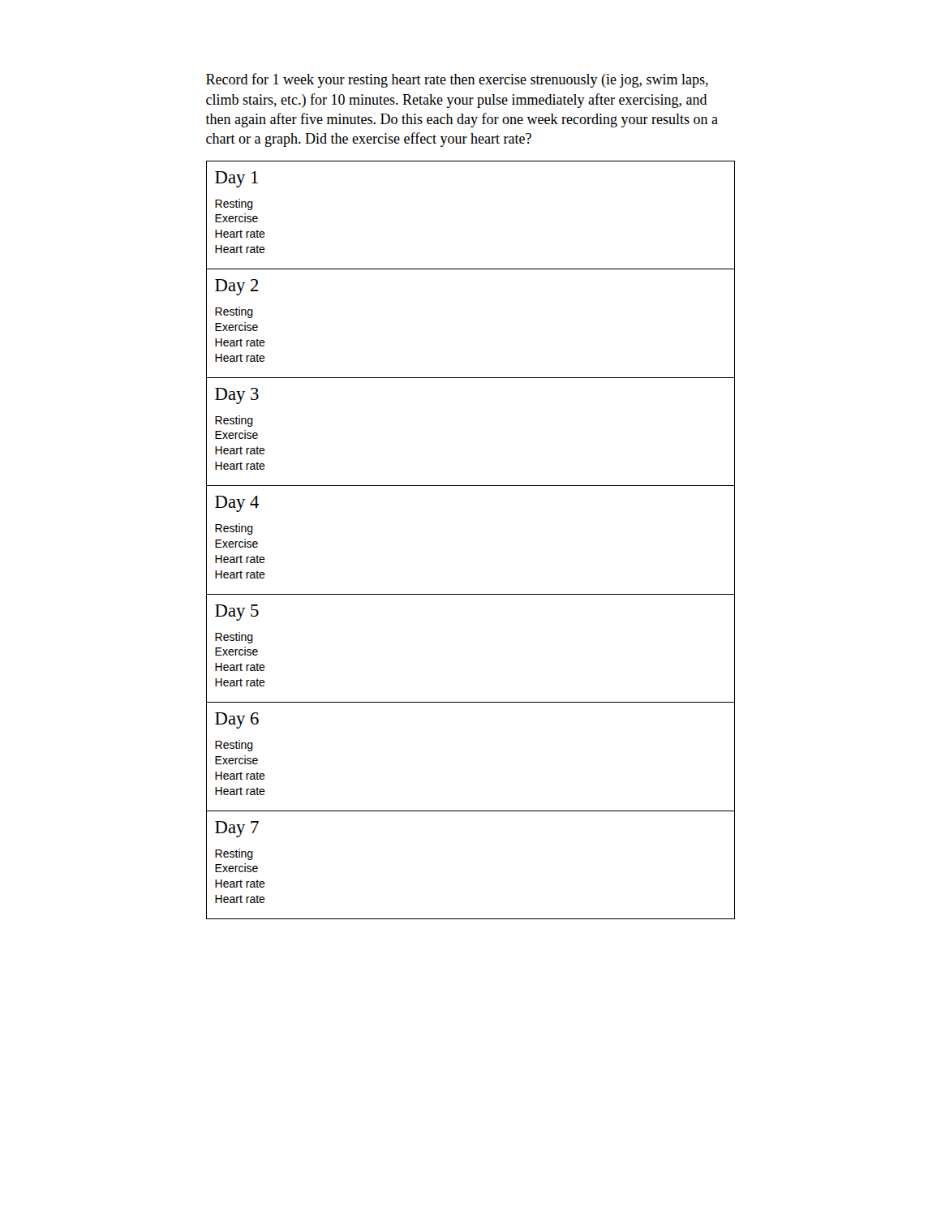Record for 1 week your resting heart rate then exercise strenuously (ie jog, swim laps, climb stairs, etc.) for 10 minutes. Retake your pulse immediately after exercising, and then again after five minutes. Do this each day for one week recording your results on a chart or a graph. Did the exercise effect your heart rate?
| Day 1 Resting Exercise Heart rate Heart rate |
| Day 2 Resting Exercise Heart rate Heart rate |
| Day 3 Resting Exercise Heart rate Heart rate |
| Day 4 Resting Exercise Heart rate Heart rate |
| Day 5 Resting Exercise Heart rate Heart rate |
| Day 6 Resting Exercise Heart rate Heart rate |
| Day 7 Resting Exercise Heart rate Heart rate |